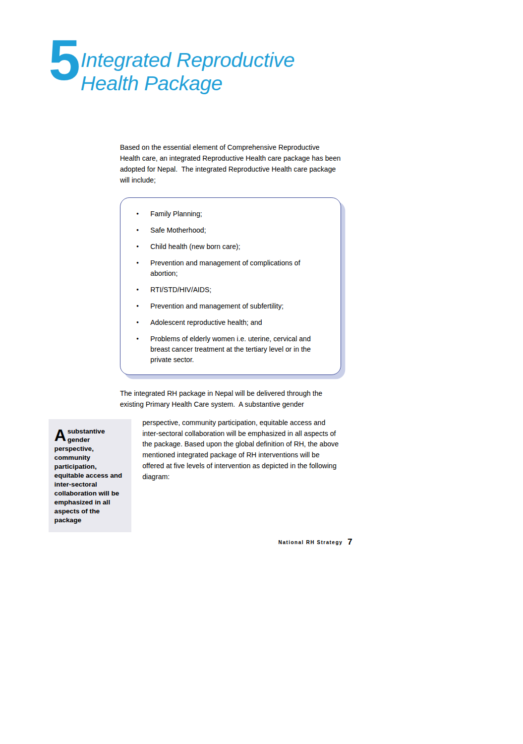5
Integrated Reproductive
Health Package
Based on the essential element of Comprehensive Reproductive Health care, an integrated Reproductive Health care package has been adopted for Nepal. The integrated Reproductive Health care package will include;
Family Planning;
Safe Motherhood;
Child health (new born care);
Prevention and management of complications of abortion;
RTI/STD/HIV/AIDS;
Prevention and management of subfertility;
Adolescent reproductive health; and
Problems of elderly women i.e. uterine, cervical and breast cancer treatment at the tertiary level or in the private sector.
The integrated RH package in Nepal will be delivered through the existing Primary Health Care system. A substantive gender
Asubstantive gender perspective, community participation, equitable access and inter-sectoral collaboration will be emphasized in all aspects of the package
perspective, community participation, equitable access and inter-sectoral collaboration will be emphasized in all aspects of the package. Based upon the global definition of RH, the above mentioned integrated package of RH interventions will be offered at five levels of intervention as depicted in the following diagram:
National RH Strategy7